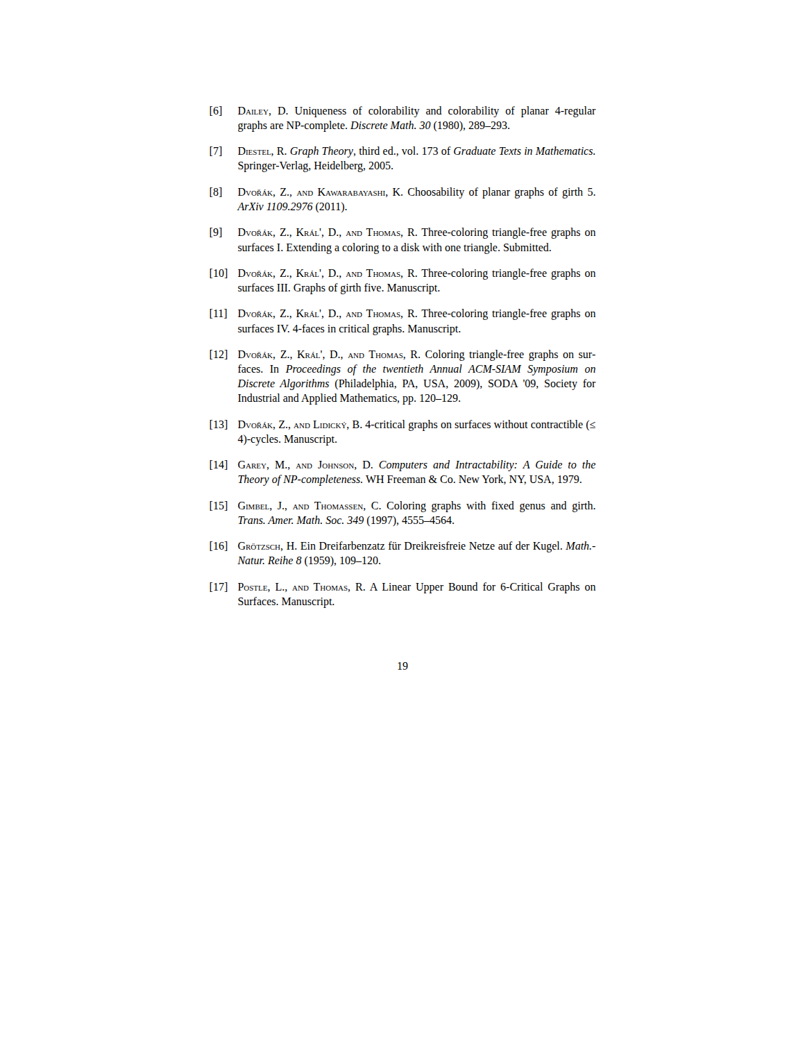[6] Dailey, D. Uniqueness of colorability and colorability of planar 4-regular graphs are NP-complete. Discrete Math. 30 (1980), 289–293.
[7] Diestel, R. Graph Theory, third ed., vol. 173 of Graduate Texts in Mathematics. Springer-Verlag, Heidelberg, 2005.
[8] Dvořák, Z., and Kawarabayashi, K. Choosability of planar graphs of girth 5. ArXiv 1109.2976 (2011).
[9] Dvořák, Z., Král', D., and Thomas, R. Three-coloring triangle-free graphs on surfaces I. Extending a coloring to a disk with one triangle. Submitted.
[10] Dvořák, Z., Král', D., and Thomas, R. Three-coloring triangle-free graphs on surfaces III. Graphs of girth five. Manuscript.
[11] Dvořák, Z., Král', D., and Thomas, R. Three-coloring triangle-free graphs on surfaces IV. 4-faces in critical graphs. Manuscript.
[12] Dvořák, Z., Král', D., and Thomas, R. Coloring triangle-free graphs on surfaces. In Proceedings of the twentieth Annual ACM-SIAM Symposium on Discrete Algorithms (Philadelphia, PA, USA, 2009), SODA '09, Society for Industrial and Applied Mathematics, pp. 120–129.
[13] Dvořák, Z., and Lidický, B. 4-critical graphs on surfaces without contractible (≤ 4)-cycles. Manuscript.
[14] Garey, M., and Johnson, D. Computers and Intractability: A Guide to the Theory of NP-completeness. WH Freeman & Co. New York, NY, USA, 1979.
[15] Gimbel, J., and Thomassen, C. Coloring graphs with fixed genus and girth. Trans. Amer. Math. Soc. 349 (1997), 4555–4564.
[16] Grötzsch, H. Ein Dreifarbenzatz für Dreikreisfreie Netze auf der Kugel. Math.-Natur. Reihe 8 (1959), 109–120.
[17] Postle, L., and Thomas, R. A Linear Upper Bound for 6-Critical Graphs on Surfaces. Manuscript.
19